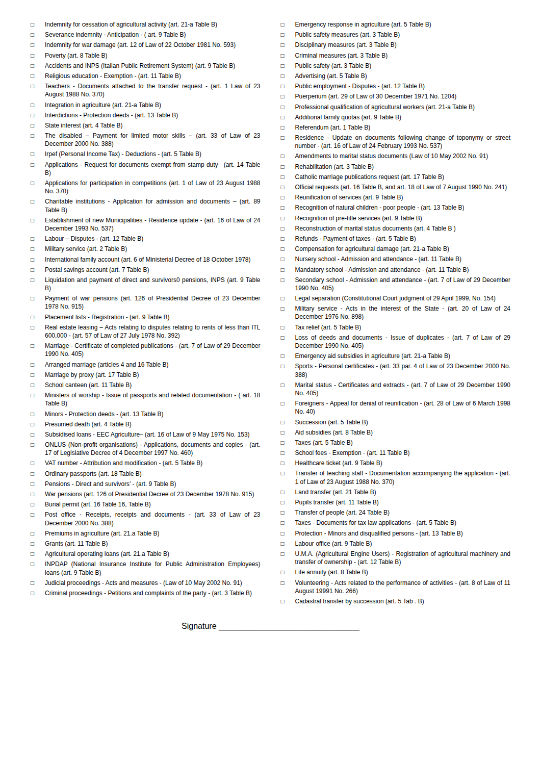Indemnity for cessation of agricultural activity (art. 21-a Table B)
Severance indemnity - Anticipation - ( art. 9 Table B)
Indemnity for war damage (art. 12 of Law of 22 October 1981 No. 593)
Poverty (art. 8 Table B)
Accidents and INPS (Italian Public Retirement System) (art. 9 Table B)
Religious education - Exemption - (art. 11 Table B)
Teachers - Documents attached to the transfer request - (art. 1 Law of 23 August 1988 No. 370)
Integration in agriculture (art. 21-a Table B)
Interdictions - Protection deeds - (art. 13 Table B)
State interest (art. 4 Table B)
The disabled – Payment for limited motor skills – (art. 33 of Law of 23 December 2000 No. 388)
Irpef (Personal Income Tax) - Deductions - (art. 5 Table B)
Applications - Request for documents exempt from stamp duty– (art. 14 Table B)
Applications for participation in competitions (art. 1 of Law of 23 August 1988 No. 370)
Charitable institutions - Application for admission and documents – (art. 89 Table B)
Establishment of new Municipalities - Residence update - (art. 16 of Law of 24 December 1993 No. 537)
Labour – Disputes - (art. 12 Table B)
Military service (art. 2 Table B)
International family account (art. 6 of Ministerial Decree of 18 October 1978)
Postal savings account (art. 7 Table B)
Liquidation and payment of direct and survivors0 pensions, INPS (art. 9 Table B)
Payment of war pensions (art. 126 of Presidential Decree of 23 December 1978 No. 915)
Placement lists - Registration - (art. 9 Table B)
Real estate leasing – Acts relating to disputes relating to rents of less than ITL 600,000 - (art. 57 of Law of 27 July 1978 No. 392)
Marriage - Certificate of completed publications - (art. 7 of Law of 29 December 1990 No. 405)
Arranged marriage (articles 4 and 16 Table B)
Marriage by proxy (art. 17 Table B)
School canteen (art. 11 Table B)
Ministers of worship - Issue of passports and related documentation - ( art. 18 Table B)
Minors - Protection deeds - (art. 13 Table B)
Presumed death (art. 4 Table B)
Subsidised loans - EEC Agriculture– (art. 16 of Law of 9 May 1975 No. 153)
ONLUS (Non-profit organisations) - Applications, documents and copies - (art. 17 of Legislative Decree of 4 December 1997 No. 460)
VAT number - Attribution and modification - (art. 5 Table B)
Ordinary passports (art. 18 Table B)
Pensions - Direct and survivors’ - (art. 9 Table B)
War pensions (art. 126 of Presidential Decree of 23 December 1978 No. 915)
Burial permit (art. 16 Table 16, Table B)
Post office - Receipts, receipts and documents - (art. 33 of Law of 23 December 2000 No. 388)
Premiums in agriculture (art. 21.a Table B)
Grants (art. 11 Table B)
Agricultural operating loans (art. 21.a Table B)
INPDAP (National Insurance Institute for Public Administration Employees) loans (art. 9 Table B)
Judicial proceedings - Acts and measures - (Law of 10 May 2002 No. 91)
Criminal proceedings - Petitions and complaints of the party - (art. 3 Table B)
Emergency response in agriculture (art. 5 Table B)
Public safety measures (art. 3 Table B)
Disciplinary measures (art. 3 Table B)
Criminal measures (art. 3 Table B)
Public safety (art. 3 Table B)
Advertising (art. 5 Table B)
Public employment - Disputes - (art. 12 Table B)
Puerperium (art. 29 of Law of 30 December 1971 No. 1204)
Professional qualification of agricultural workers (art. 21-a Table B)
Additional family quotas (art. 9 Table B)
Referendum (art. 1 Table B)
Residence - Update on documents following change of toponymy or street number - (art. 16 of Law of 24 February 1993 No. 537)
Amendments to marital status documents (Law of 10 May 2002 No. 91)
Rehabilitation (art. 3 Table B)
Catholic marriage publications request (art. 17 Table B)
Official requests (art. 16 Table B, and art. 18 of Law of 7 August 1990 No. 241)
Reunification of services (art. 9 Table B)
Recognition of natural children - poor people - (art. 13 Table B)
Recognition of pre-title services (art. 9 Table B)
Reconstruction of marital status documents (art. 4 Table B )
Refunds - Payment of taxes - (art. 5 Table B)
Compensation for agricultural damage (art. 21-a Table B)
Nursery school - Admission and attendance - (art. 11 Table B)
Mandatory school - Admission and attendance - (art. 11 Table B)
Secondary school - Admission and attendance - (art. 7 of Law of 29 December 1990 No. 405)
Legal separation (Constitutional Court judgment of 29 April 1999, No. 154)
Military service - Acts in the interest of the State - (art. 20 of Law of 24 December 1976 No. 898)
Tax relief (art. 5 Table B)
Loss of deeds and documents - Issue of duplicates - (art. 7 of Law of 29 December 1990 No. 405)
Emergency aid subsidies in agriculture (art. 21-a Table B)
Sports - Personal certificates - (art. 33 par. 4 of Law of 23 December 2000 No. 388)
Marital status - Certificates and extracts - (art. 7 of Law of 29 December 1990 No. 405)
Foreigners - Appeal for denial of reunification - (art. 28 of Law of 6 March 1998 No. 40)
Succession (art. 5 Table B)
Aid subsidies (art. 8 Table B)
Taxes (art. 5 Table B)
School fees - Exemption - (art. 11 Table B)
Healthcare ticket (art. 9 Table B)
Transfer of teaching staff - Documentation accompanying the application - (art. 1 of Law of 23 August 1988 No. 370)
Land transfer (art. 21 Table B)
Pupils transfer (art. 11 Table B)
Transfer of people (art. 24 Table B)
Taxes - Documents for tax law applications - (art. 5 Table B)
Protection - Minors and disqualified persons - (art. 13 Table B)
Labour office (art. 9 Table B)
U.M.A. (Agricultural Engine Users) - Registration of agricultural machinery and transfer of ownership - (art. 12 Table B)
Life annuity (art. 8 Table B)
Volunteering - Acts related to the performance of activities - (art. 8 of Law of 11 August 19991 No. 266)
Cadastral transfer by succession (art. 5 Tab . B)
Signature _______________________________